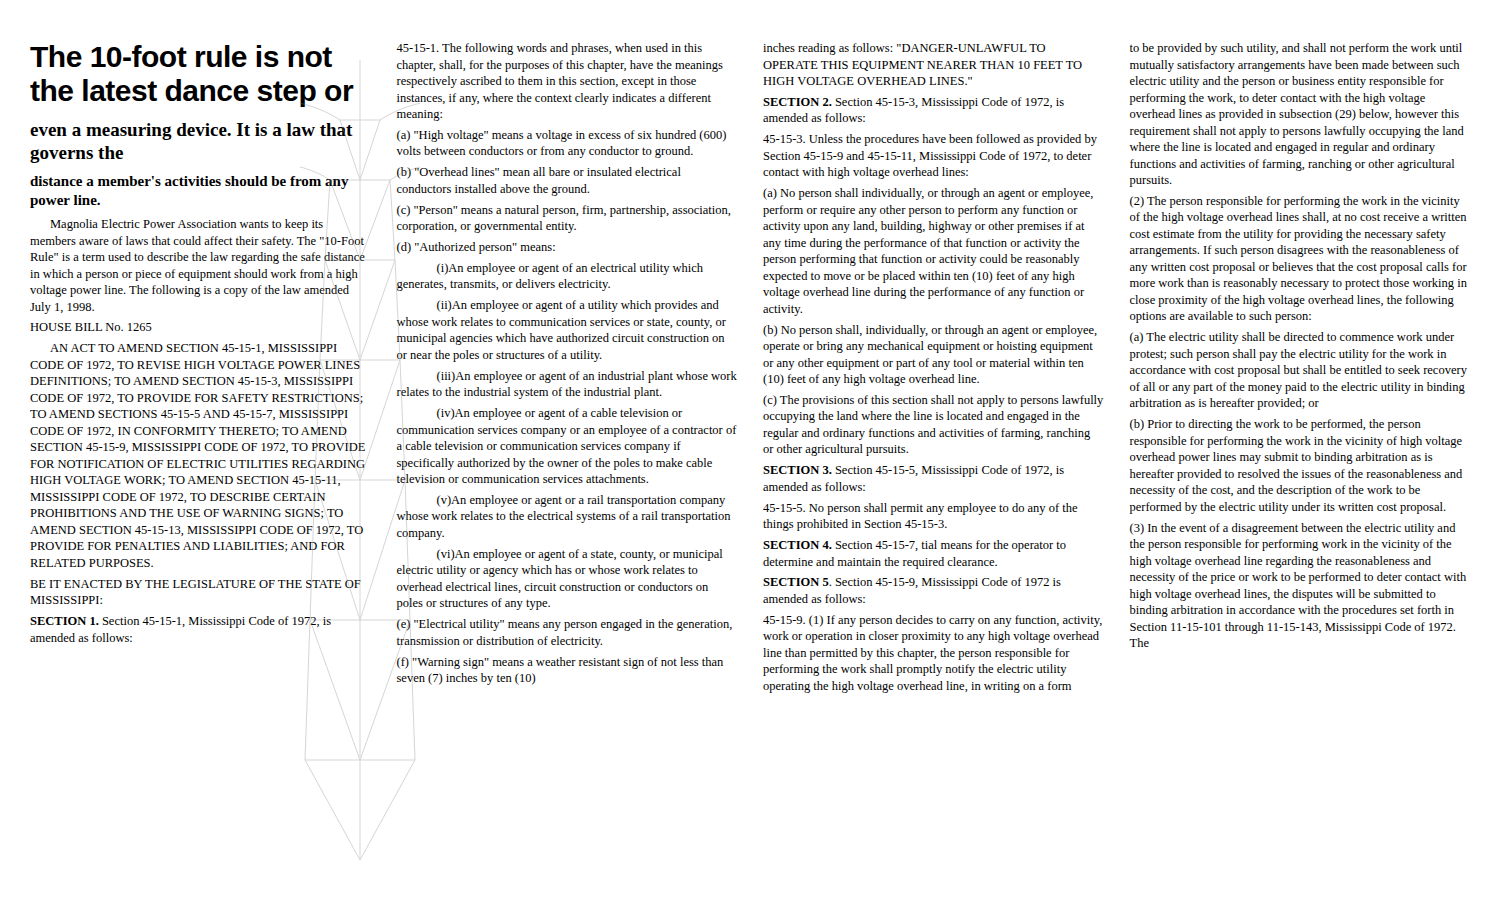The 10-foot rule is not the latest dance step or
even a measuring device. It is a law that governs the
distance a member's activities should be from any power line.
Magnolia Electric Power Association wants to keep its members aware of laws that could affect their safety. The "10-Foot Rule" is a term used to describe the law regarding the safe distance in which a person or piece of equipment should work from a high voltage power line. The following is a copy of the law amended July 1, 1998.
HOUSE BILL No. 1265
AN ACT TO AMEND SECTION 45-15-1, MISSISSIPPI CODE OF 1972, TO REVISE HIGH VOLTAGE POWER LINES DEFINITIONS; TO AMEND SECTION 45-15-3, MISSISSIPPI CODE OF 1972, TO PROVIDE FOR SAFETY RESTRICTIONS; TO AMEND SECTIONS 45-15-5 AND 45-15-7, MISSISSIPPI CODE OF 1972, IN CONFORMITY THERETO; TO AMEND SECTION 45-15-9, MISSISSIPPI CODE OF 1972, TO PROVIDE FOR NOTIFICATION OF ELECTRIC UTILITIES REGARDING HIGH VOLTAGE WORK; TO AMEND SECTION 45-15-11, MISSISSIPPI CODE OF 1972, TO DESCRIBE CERTAIN PROHIBITIONS AND THE USE OF WARNING SIGNS; TO AMEND SECTION 45-15-13, MISSISSIPPI CODE OF 1972, TO PROVIDE FOR PENALTIES AND LIABILITIES; AND FOR RELATED PURPOSES.
BE IT ENACTED BY THE LEGISLATURE OF THE STATE OF MISSISSIPPI:
SECTION 1. Section 45-15-1, Mississippi Code of 1972, is amended as follows:
45-15-1. The following words and phrases, when used in this chapter, shall, for the purposes of this chapter, have the meanings respectively ascribed to them in this section, except in those instances, if any, where the context clearly indicates a different meaning:
(a) "High voltage" means a voltage in excess of six hundred (600) volts between conductors or from any conductor to ground.
(b) "Overhead lines" mean all bare or insulated electrical conductors installed above the ground.
(c) "Person" means a natural person, firm, partnership, association, corporation, or governmental entity.
(d) "Authorized person" means:
(i)An employee or agent of an electrical utility which generates, transmits, or delivers electricity.
(ii)An employee or agent of a utility which provides and whose work relates to communication services or state, county, or municipal agencies which have authorized circuit construction on or near the poles or structures of a utility.
(iii)An employee or agent of an industrial plant whose work relates to the industrial system of the industrial plant.
(iv)An employee or agent of a cable television or communication services company or an employee of a contractor of a cable television or communication services company if specifically authorized by the owner of the poles to make cable television or communication services attachments.
(v)An employee or agent or a rail transportation company whose work relates to the electrical systems of a rail transportation company.
(vi)An employee or agent of a state, county, or municipal electric utility or agency which has or whose work relates to overhead electrical lines, circuit construction or conductors on poles or structures of any type.
(e) "Electrical utility" means any person engaged in the generation, transmission or distribution of electricity.
(f) "Warning sign" means a weather resistant sign of not less than seven (7) inches by ten (10)
inches reading as follows: "DANGER-UNLAWFUL TO OPERATE THIS EQUIPMENT NEARER THAN 10 FEET TO HIGH VOLTAGE OVERHEAD LINES."
SECTION 2. Section 45-15-3, Mississippi Code of 1972, is amended as follows:
45-15-3. Unless the procedures have been followed as provided by Section 45-15-9 and 45-15-11, Mississippi Code of 1972, to deter contact with high voltage overhead lines:
(a) No person shall individually, or through an agent or employee, perform or require any other person to perform any function or activity upon any land, building, highway or other premises if at any time during the performance of that function or activity the person performing that function or activity could be reasonably expected to move or be placed within ten (10) feet of any high voltage overhead line during the performance of any function or activity.
(b) No person shall, individually, or through an agent or employee, operate or bring any mechanical equipment or hoisting equipment or any other equipment or part of any tool or material within ten (10) feet of any high voltage overhead line.
(c) The provisions of this section shall not apply to persons lawfully occupying the land where the line is located and engaged in the regular and ordinary functions and activities of farming, ranching or other agricultural pursuits.
SECTION 3. Section 45-15-5, Mississippi Code of 1972, is amended as follows:
45-15-5. No person shall permit any employee to do any of the things prohibited in Section 45-15-3.
SECTION 4. Section 45-15-7, tial means for the operator to determine and maintain the required clearance.
SECTION 5. Section 45-15-9, Mississippi Code of 1972 is amended as follows:
45-15-9. (1) If any person decides to carry on any function, activity, work or operation in closer proximity to any high voltage overhead line than permitted by this chapter, the person responsible for performing the work shall promptly notify the electric utility operating the high voltage overhead line, in writing on a form
to be provided by such utility, and shall not perform the work until mutually satisfactory arrangements have been made between such electric utility and the person or business entity responsible for performing the work, to deter contact with the high voltage overhead lines as provided in subsection (29) below, however this requirement shall not apply to persons lawfully occupying the land where the line is located and engaged in regular and ordinary functions and activities of farming, ranching or other agricultural pursuits.
(2) The person responsible for performing the work in the vicinity of the high voltage overhead lines shall, at no cost receive a written cost estimate from the utility for providing the necessary safety arrangements. If such person disagrees with the reasonableness of any written cost proposal or believes that the cost proposal calls for more work than is reasonably necessary to protect those working in close proximity of the high voltage overhead lines, the following options are available to such person:
(a) The electric utility shall be directed to commence work under protest; such person shall pay the electric utility for the work in accordance with cost proposal but shall be entitled to seek recovery of all or any part of the money paid to the electric utility in binding arbitration as is hereafter provided; or
(b) Prior to directing the work to be performed, the person responsible for performing the work in the vicinity of high voltage overhead power lines may submit to binding arbitration as is hereafter provided to resolved the issues of the reasonableness and necessity of the cost, and the description of the work to be performed by the electric utility under its written cost proposal.
(3) In the event of a disagreement between the electric utility and the person responsible for performing work in the vicinity of the high voltage overhead line regarding the reasonableness and necessity of the price or work to be performed to deter contact with high voltage overhead lines, the disputes will be submitted to binding arbitration in accordance with the procedures set forth in Section 11-15-101 through 11-15-143, Mississippi Code of 1972. The